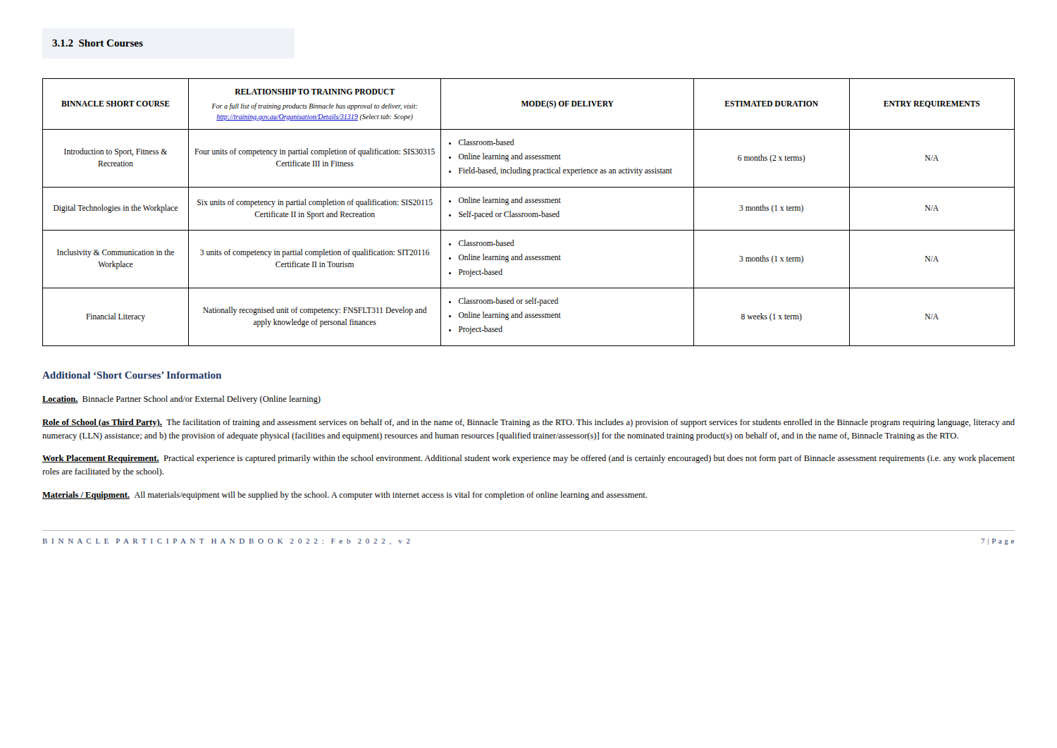3.1.2 Short Courses
| BINNACLE SHORT COURSE | RELATIONSHIP TO TRAINING PRODUCT For a full list of training products Binnacle has approval to deliver, visit: http://training.gov.au/Organisation/Details/31319 (Select tab: Scope) | MODE(S) OF DELIVERY | ESTIMATED DURATION | ENTRY REQUIREMENTS |
| --- | --- | --- | --- | --- |
| Introduction to Sport, Fitness & Recreation | Four units of competency in partial completion of qualification: SIS30315 Certificate III in Fitness | Classroom-based Online learning and assessment Field-based, including practical experience as an activity assistant | 6 months (2 x terms) | N/A |
| Digital Technologies in the Workplace | Six units of competency in partial completion of qualification: SIS20115 Certificate II in Sport and Recreation | Online learning and assessment Self-paced or Classroom-based | 3 months (1 x term) | N/A |
| Inclusivity & Communication in the Workplace | 3 units of competency in partial completion of qualification: SIT20116 Certificate II in Tourism | Classroom-based Online learning and assessment Project-based | 3 months (1 x term) | N/A |
| Financial Literacy | Nationally recognised unit of competency: FNSFLT311 Develop and apply knowledge of personal finances | Classroom-based or self-paced Online learning and assessment Project-based | 8 weeks (1 x term) | N/A |
Additional ‘Short Courses’ Information
Location. Binnacle Partner School and/or External Delivery (Online learning)
Role of School (as Third Party). The facilitation of training and assessment services on behalf of, and in the name of, Binnacle Training as the RTO. This includes a) provision of support services for students enrolled in the Binnacle program requiring language, literacy and numeracy (LLN) assistance; and b) the provision of adequate physical (facilities and equipment) resources and human resources [qualified trainer/assessor(s)] for the nominated training product(s) on behalf of, and in the name of, Binnacle Training as the RTO.
Work Placement Requirement. Practical experience is captured primarily within the school environment. Additional student work experience may be offered (and is certainly encouraged) but does not form part of Binnacle assessment requirements (i.e. any work placement roles are facilitated by the school).
Materials / Equipment. All materials/equipment will be supplied by the school. A computer with internet access is vital for completion of online learning and assessment.
B I N N A C L E P A R T I C I P A N T H A N D B O O K 2 0 2 2 : F e b 2 0 2 2 , v 2
7 | P a g e